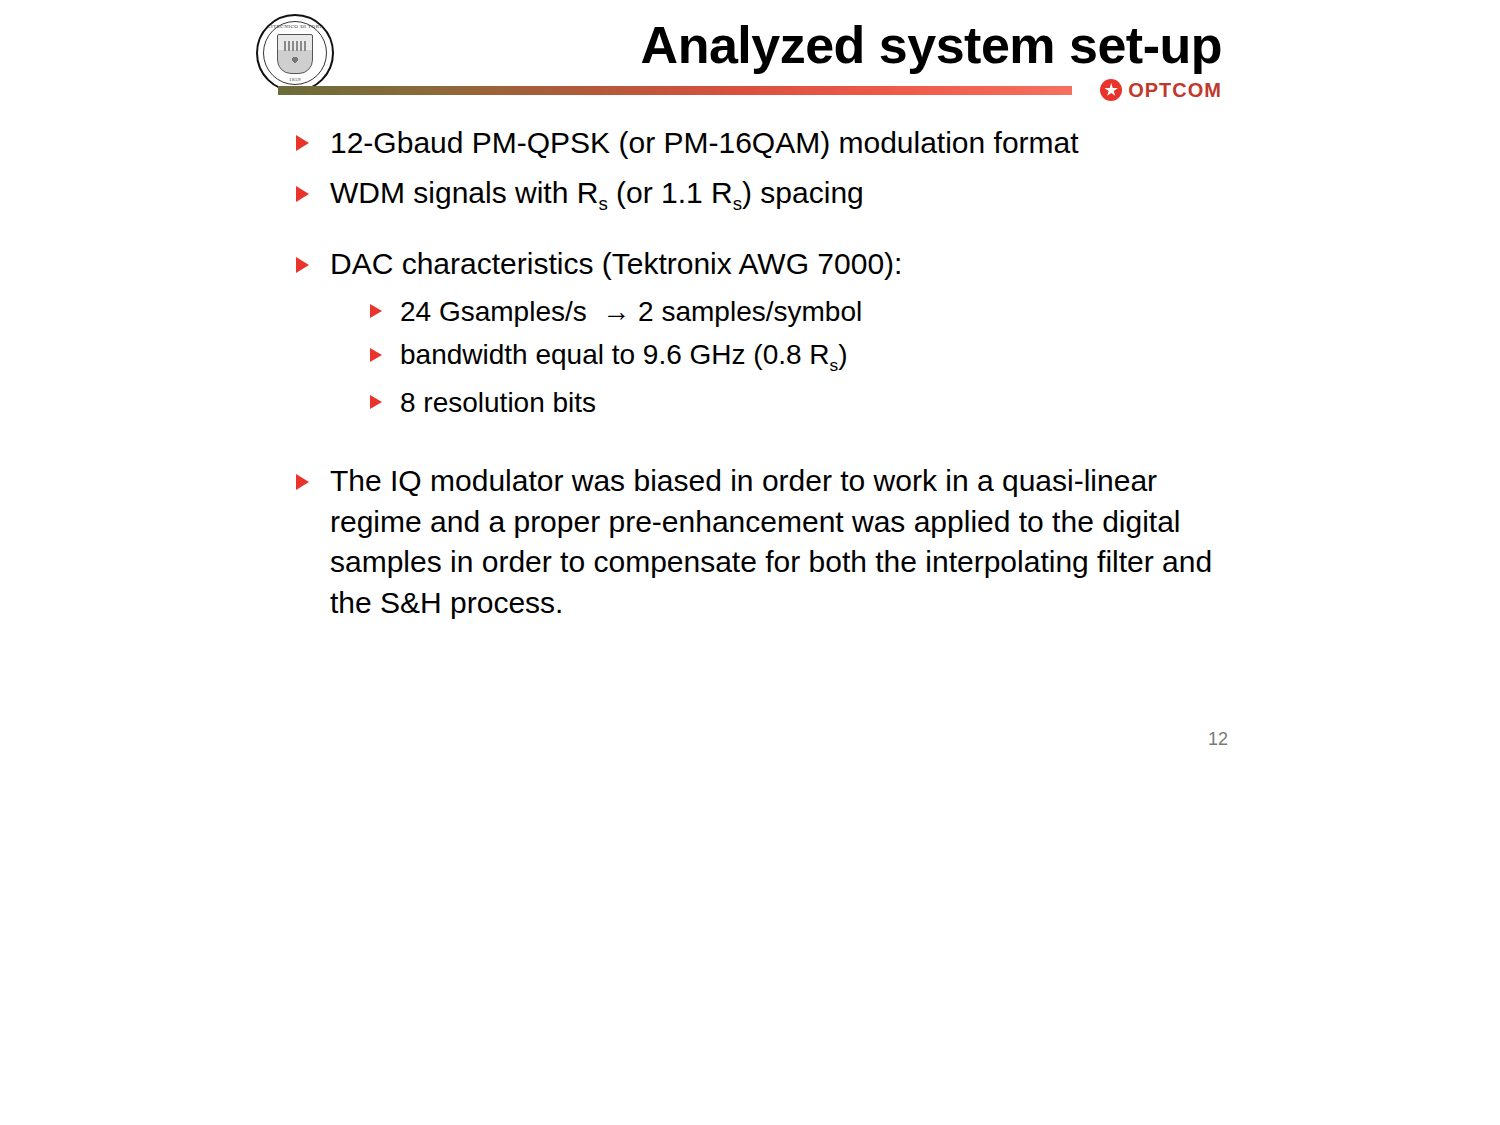POLITECNICO DI TORINO
1859
Analyzed system set-up
OPTCOM
12-Gbaud PM-QPSK (or PM-16QAM) modulation format
WDM signals with Rs (or 1.1 Rs) spacing
DAC characteristics (Tektronix AWG 7000):
24 Gsamples/s → 2 samples/symbol
bandwidth equal to 9.6 GHz (0.8 Rs)
8 resolution bits
The IQ modulator was biased in order to work in a quasi-linear regime and a proper pre-enhancement was applied to the digital samples in order to compensate for both the interpolating filter and the S&H process.
12